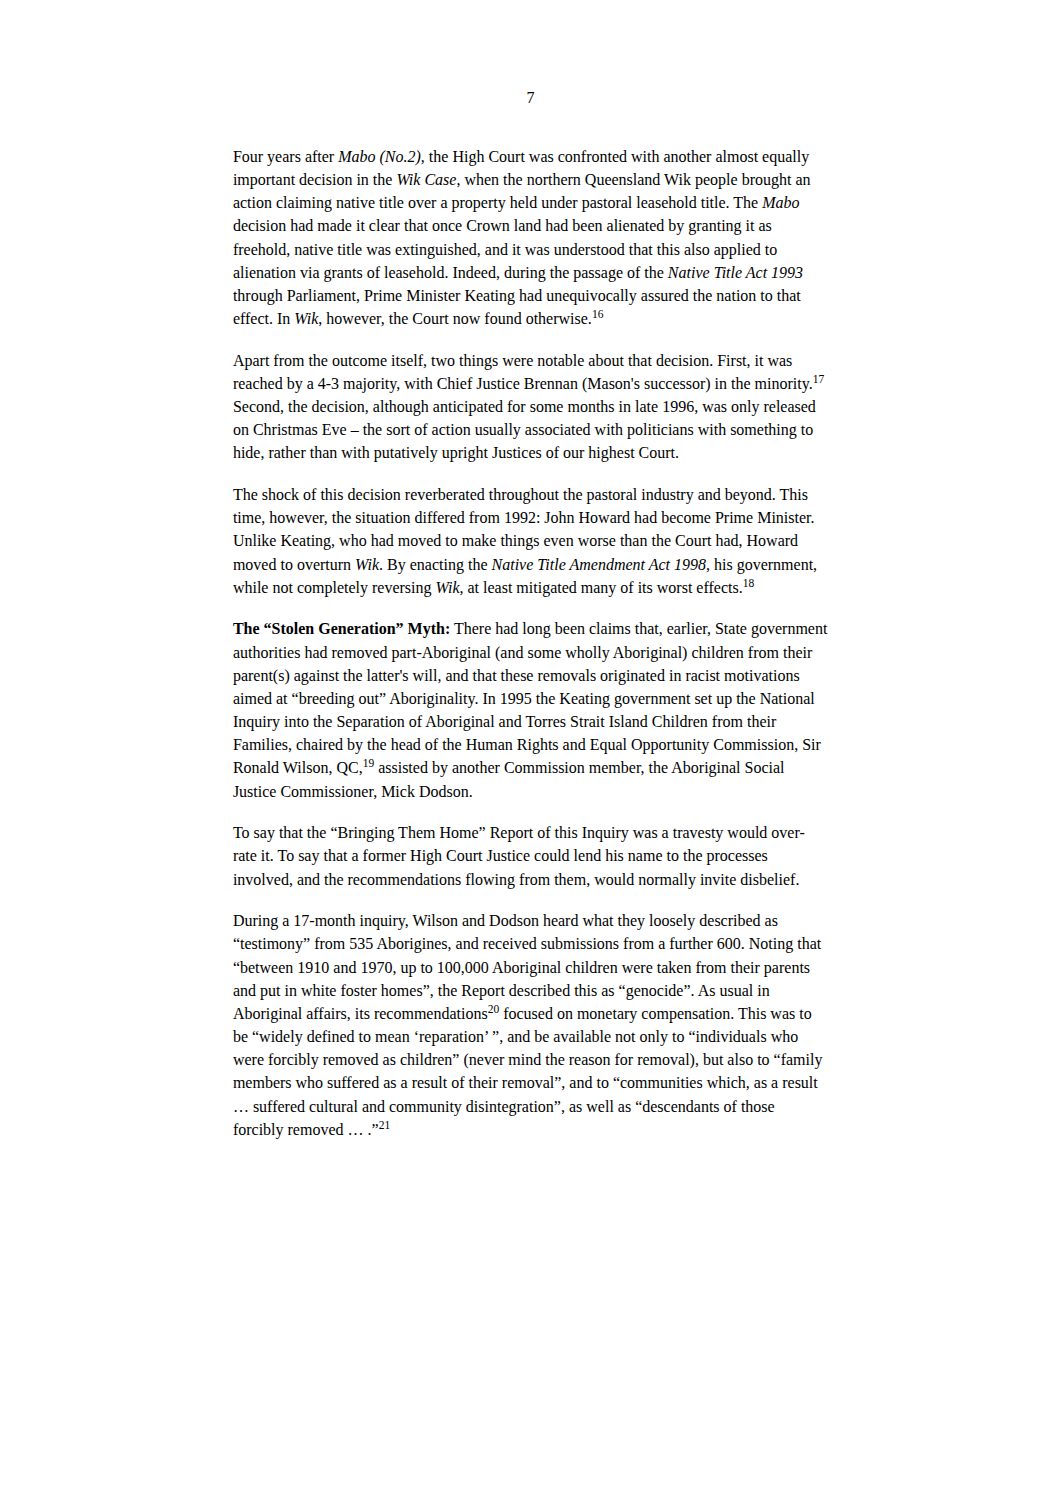7
Four years after Mabo (No.2), the High Court was confronted with another almost equally important decision in the Wik Case, when the northern Queensland Wik people brought an action claiming native title over a property held under pastoral leasehold title. The Mabo decision had made it clear that once Crown land had been alienated by granting it as freehold, native title was extinguished, and it was understood that this also applied to alienation via grants of leasehold. Indeed, during the passage of the Native Title Act 1993 through Parliament, Prime Minister Keating had unequivocally assured the nation to that effect. In Wik, however, the Court now found otherwise.16
Apart from the outcome itself, two things were notable about that decision. First, it was reached by a 4-3 majority, with Chief Justice Brennan (Mason's successor) in the minority.17 Second, the decision, although anticipated for some months in late 1996, was only released on Christmas Eve – the sort of action usually associated with politicians with something to hide, rather than with putatively upright Justices of our highest Court.
The shock of this decision reverberated throughout the pastoral industry and beyond. This time, however, the situation differed from 1992: John Howard had become Prime Minister. Unlike Keating, who had moved to make things even worse than the Court had, Howard moved to overturn Wik. By enacting the Native Title Amendment Act 1998, his government, while not completely reversing Wik, at least mitigated many of its worst effects.18
The “Stolen Generation” Myth: There had long been claims that, earlier, State government authorities had removed part-Aboriginal (and some wholly Aboriginal) children from their parent(s) against the latter's will, and that these removals originated in racist motivations aimed at “breeding out” Aboriginality. In 1995 the Keating government set up the National Inquiry into the Separation of Aboriginal and Torres Strait Island Children from their Families, chaired by the head of the Human Rights and Equal Opportunity Commission, Sir Ronald Wilson, QC,19 assisted by another Commission member, the Aboriginal Social Justice Commissioner, Mick Dodson.
To say that the “Bringing Them Home” Report of this Inquiry was a travesty would over-rate it. To say that a former High Court Justice could lend his name to the processes involved, and the recommendations flowing from them, would normally invite disbelief.
During a 17-month inquiry, Wilson and Dodson heard what they loosely described as “testimony” from 535 Aborigines, and received submissions from a further 600. Noting that “between 1910 and 1970, up to 100,000 Aboriginal children were taken from their parents and put in white foster homes”, the Report described this as “genocide”. As usual in Aboriginal affairs, its recommendations20 focused on monetary compensation. This was to be “widely defined to mean ‘reparation’ ”, and be available not only to “individuals who were forcibly removed as children” (never mind the reason for removal), but also to “family members who suffered as a result of their removal”, and to “communities which, as a result … suffered cultural and community disintegration”, as well as “descendants of those forcibly removed … .”21